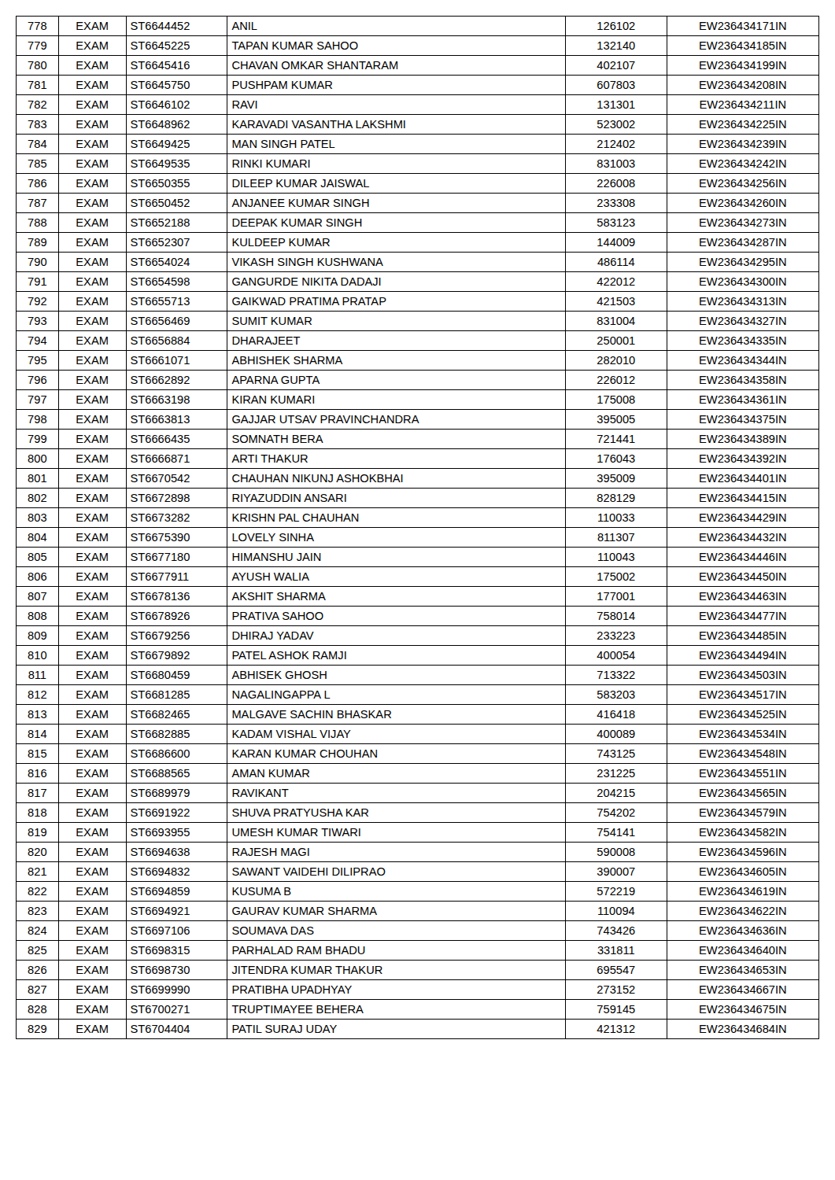| 778 | EXAM | ST6644452 | ANIL | 126102 | EW236434171IN |
| 779 | EXAM | ST6645225 | TAPAN KUMAR SAHOO | 132140 | EW236434185IN |
| 780 | EXAM | ST6645416 | CHAVAN OMKAR SHANTARAM | 402107 | EW236434199IN |
| 781 | EXAM | ST6645750 | PUSHPAM KUMAR | 607803 | EW236434208IN |
| 782 | EXAM | ST6646102 | RAVI | 131301 | EW236434211IN |
| 783 | EXAM | ST6648962 | KARAVADI VASANTHA LAKSHMI | 523002 | EW236434225IN |
| 784 | EXAM | ST6649425 | MAN SINGH PATEL | 212402 | EW236434239IN |
| 785 | EXAM | ST6649535 | RINKI KUMARI | 831003 | EW236434242IN |
| 786 | EXAM | ST6650355 | DILEEP KUMAR JAISWAL | 226008 | EW236434256IN |
| 787 | EXAM | ST6650452 | ANJANEE KUMAR SINGH | 233308 | EW236434260IN |
| 788 | EXAM | ST6652188 | DEEPAK KUMAR SINGH | 583123 | EW236434273IN |
| 789 | EXAM | ST6652307 | KULDEEP KUMAR | 144009 | EW236434287IN |
| 790 | EXAM | ST6654024 | VIKASH SINGH KUSHWANA | 486114 | EW236434295IN |
| 791 | EXAM | ST6654598 | GANGURDE NIKITA DADAJI | 422012 | EW236434300IN |
| 792 | EXAM | ST6655713 | GAIKWAD PRATIMA PRATAP | 421503 | EW236434313IN |
| 793 | EXAM | ST6656469 | SUMIT KUMAR | 831004 | EW236434327IN |
| 794 | EXAM | ST6656884 | DHARAJEET | 250001 | EW236434335IN |
| 795 | EXAM | ST6661071 | ABHISHEK SHARMA | 282010 | EW236434344IN |
| 796 | EXAM | ST6662892 | APARNA GUPTA | 226012 | EW236434358IN |
| 797 | EXAM | ST6663198 | KIRAN KUMARI | 175008 | EW236434361IN |
| 798 | EXAM | ST6663813 | GAJJAR UTSAV PRAVINCHANDRA | 395005 | EW236434375IN |
| 799 | EXAM | ST6666435 | SOMNATH BERA | 721441 | EW236434389IN |
| 800 | EXAM | ST6666871 | ARTI THAKUR | 176043 | EW236434392IN |
| 801 | EXAM | ST6670542 | CHAUHAN NIKUNJ ASHOKBHAI | 395009 | EW236434401IN |
| 802 | EXAM | ST6672898 | RIYAZUDDIN ANSARI | 828129 | EW236434415IN |
| 803 | EXAM | ST6673282 | KRISHN PAL CHAUHAN | 110033 | EW236434429IN |
| 804 | EXAM | ST6675390 | LOVELY SINHA | 811307 | EW236434432IN |
| 805 | EXAM | ST6677180 | HIMANSHU JAIN | 110043 | EW236434446IN |
| 806 | EXAM | ST6677911 | AYUSH WALIA | 175002 | EW236434450IN |
| 807 | EXAM | ST6678136 | AKSHIT SHARMA | 177001 | EW236434463IN |
| 808 | EXAM | ST6678926 | PRATIVA SAHOO | 758014 | EW236434477IN |
| 809 | EXAM | ST6679256 | DHIRAJ YADAV | 233223 | EW236434485IN |
| 810 | EXAM | ST6679892 | PATEL ASHOK RAMJI | 400054 | EW236434494IN |
| 811 | EXAM | ST6680459 | ABHISEK GHOSH | 713322 | EW236434503IN |
| 812 | EXAM | ST6681285 | NAGALINGAPPA L | 583203 | EW236434517IN |
| 813 | EXAM | ST6682465 | MALGAVE SACHIN BHASKAR | 416418 | EW236434525IN |
| 814 | EXAM | ST6682885 | KADAM VISHAL VIJAY | 400089 | EW236434534IN |
| 815 | EXAM | ST6686600 | KARAN KUMAR CHOUHAN | 743125 | EW236434548IN |
| 816 | EXAM | ST6688565 | AMAN KUMAR | 231225 | EW236434551IN |
| 817 | EXAM | ST6689979 | RAVIKANT | 204215 | EW236434565IN |
| 818 | EXAM | ST6691922 | SHUVA PRATYUSHA KAR | 754202 | EW236434579IN |
| 819 | EXAM | ST6693955 | UMESH KUMAR TIWARI | 754141 | EW236434582IN |
| 820 | EXAM | ST6694638 | RAJESH MAGI | 590008 | EW236434596IN |
| 821 | EXAM | ST6694832 | SAWANT VAIDEHI DILIPRAO | 390007 | EW236434605IN |
| 822 | EXAM | ST6694859 | KUSUMA B | 572219 | EW236434619IN |
| 823 | EXAM | ST6694921 | GAURAV KUMAR SHARMA | 110094 | EW236434622IN |
| 824 | EXAM | ST6697106 | SOUMAVA DAS | 743426 | EW236434636IN |
| 825 | EXAM | ST6698315 | PARHALAD RAM BHADU | 331811 | EW236434640IN |
| 826 | EXAM | ST6698730 | JITENDRA KUMAR THAKUR | 695547 | EW236434653IN |
| 827 | EXAM | ST6699990 | PRATIBHA UPADHYAY | 273152 | EW236434667IN |
| 828 | EXAM | ST6700271 | TRUPTIMAYEE BEHERA | 759145 | EW236434675IN |
| 829 | EXAM | ST6704404 | PATIL SURAJ UDAY | 421312 | EW236434684IN |